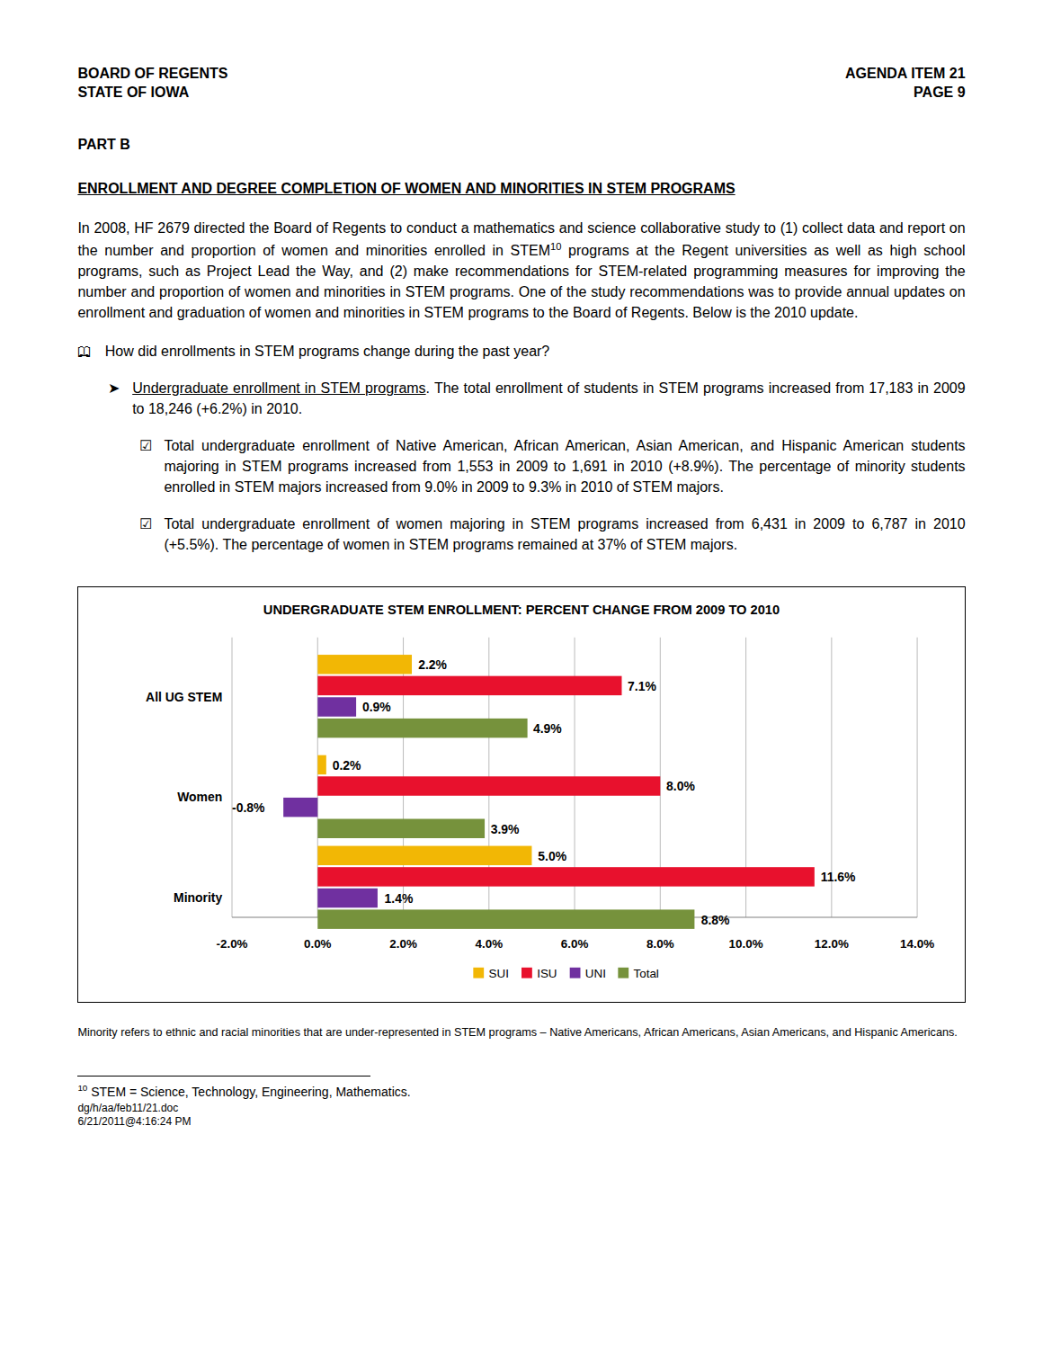BOARD OF REGENTS
STATE OF IOWA
AGENDA ITEM 21
PAGE 9
PART B
ENROLLMENT AND DEGREE COMPLETION OF WOMEN AND MINORITIES IN STEM PROGRAMS
In 2008, HF 2679 directed the Board of Regents to conduct a mathematics and science collaborative study to (1) collect data and report on the number and proportion of women and minorities enrolled in STEM10 programs at the Regent universities as well as high school programs, such as Project Lead the Way, and (2) make recommendations for STEM-related programming measures for improving the number and proportion of women and minorities in STEM programs. One of the study recommendations was to provide annual updates on enrollment and graduation of women and minorities in STEM programs to the Board of Regents. Below is the 2010 update.
🕮
How did enrollments in STEM programs change during the past year?
➤
Undergraduate enrollment in STEM programs. The total enrollment of students in STEM programs increased from 17,183 in 2009 to 18,246 (+6.2%) in 2010.
☑
Total undergraduate enrollment of Native American, African American, Asian American, and Hispanic American students majoring in STEM programs increased from 1,553 in 2009 to 1,691 in 2010 (+8.9%). The percentage of minority students enrolled in STEM majors increased from 9.0% in 2009 to 9.3% in 2010 of STEM majors.
☑
Total undergraduate enrollment of women majoring in STEM programs increased from 6,431 in 2009 to 6,787 in 2010 (+5.5%). The percentage of women in STEM programs remained at 37% of STEM majors.
UNDERGRADUATE STEM ENROLLMENT: PERCENT CHANGE FROM 2009 TO 2010
2.2% 7.1% 0.9% 4.9% 0.2% 8.0% -0.8% 3.9% 5.0% 11.6% 1.4% 8.8% All UG STEM Women Minority -2.0% 0.0% 2.0% 4.0% 6.0% 8.0% 10.0% 12.0% 14.0% SUI ISU UNI Total
Minority refers to ethnic and racial minorities that are under-represented in STEM programs – Native Americans, African Americans, Asian Americans, and Hispanic Americans.
10 STEM = Science, Technology, Engineering, Mathematics.
dg/h/aa/feb11/21.doc
6/21/2011@4:16:24 PM